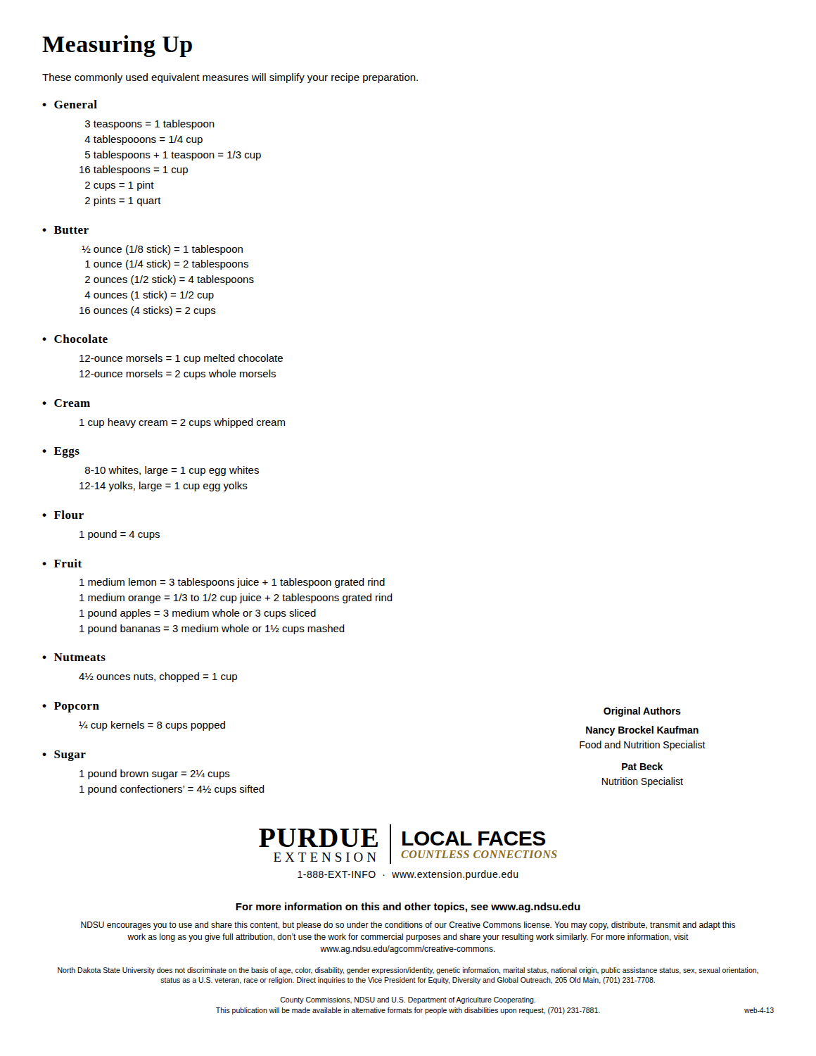Measuring Up
These commonly used equivalent measures will simplify your recipe preparation.
General
3 teaspoons = 1 tablespoon
4 tablespooons = 1/4 cup
5 tablespoons + 1 teaspoon = 1/3 cup
16 tablespoons = 1 cup
2 cups = 1 pint
2 pints = 1 quart
Butter
½ ounce (1/8 stick) = 1 tablespoon
1 ounce (1/4 stick) = 2 tablespoons
2 ounces (1/2 stick) = 4 tablespoons
4 ounces (1 stick) = 1/2 cup
16 ounces (4 sticks) = 2 cups
Chocolate
12-ounce morsels = 1 cup melted chocolate
12-ounce morsels = 2 cups whole morsels
Cream
1 cup heavy cream = 2 cups whipped cream
Eggs
8-10 whites, large = 1 cup egg whites
12-14 yolks, large = 1 cup egg yolks
Flour
1 pound = 4 cups
Fruit
1 medium lemon = 3 tablespoons juice + 1 tablespoon grated rind
1 medium orange = 1/3 to 1/2 cup juice + 2 tablespoons grated rind
1 pound apples = 3 medium whole or 3 cups sliced
1 pound bananas = 3 medium whole or 1½ cups mashed
Nutmeats
4½ ounces nuts, chopped = 1 cup
Popcorn
¼ cup kernels = 8 cups popped
Sugar
1 pound brown sugar = 2¼ cups
1 pound confectioners’ = 4½ cups sifted
Original Authors
Nancy Brockel Kaufman
Food and Nutrition Specialist
Pat Beck
Nutrition Specialist
PURDUE
EXTENSION
LOCAL FACES
COUNTLESS CONNECTIONS
1-888-EXT-INFO · www.extension.purdue.edu
For more information on this and other topics, see www.ag.ndsu.edu
NDSU encourages you to use and share this content, but please do so under the conditions of our Creative Commons license. You may copy, distribute, transmit and adapt this work as long as you give full attribution, don’t use the work for commercial purposes and share your resulting work similarly. For more information, visit www.ag.ndsu.edu/agcomm/creative-commons.
North Dakota State University does not discriminate on the basis of age, color, disability, gender expression/identity, genetic information, marital status, national origin, public assistance status, sex, sexual orientation, status as a U.S. veteran, race or religion. Direct inquiries to the Vice President for Equity, Diversity and Global Outreach, 205 Old Main, (701) 231-7708.
County Commissions, NDSU and U.S. Department of Agriculture Cooperating.
This publication will be made available in alternative formats for people with disabilities upon request, (701) 231-7881. web-4-13